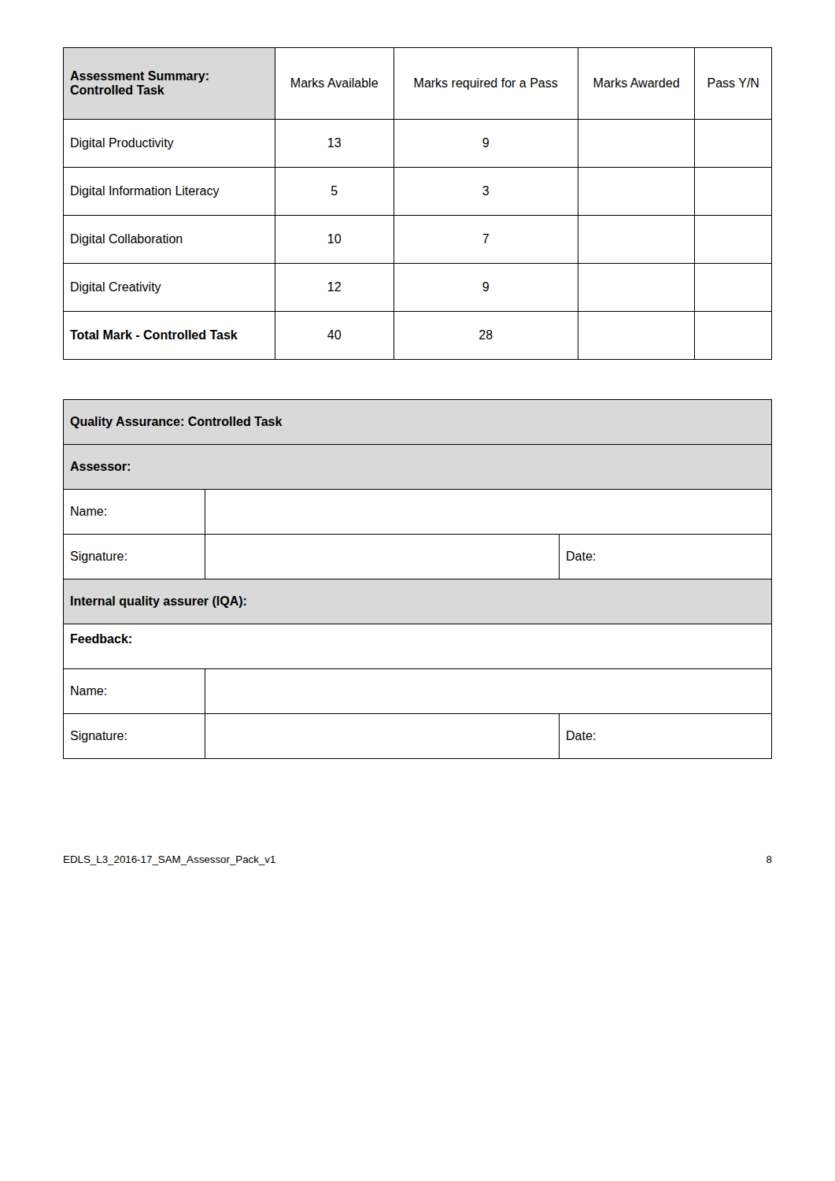| Assessment Summary: Controlled Task | Marks Available | Marks required for a Pass | Marks Awarded | Pass Y/N |
| --- | --- | --- | --- | --- |
| Digital Productivity | 13 | 9 | | |
| Digital Information Literacy | 5 | 3 | | |
| Digital Collaboration | 10 | 7 | | |
| Digital Creativity | 12 | 9 | | |
| Total Mark - Controlled Task | 40 | 28 | | |
| Quality Assurance: Controlled Task |
| Assessor: |
| Name: | |
| Signature: | | Date: |
| Internal quality assurer (IQA): |
| Feedback: |
| Name: | |
| Signature: | | Date: |
EDLS_L3_2016-17_SAM_Assessor_Pack_v1 8